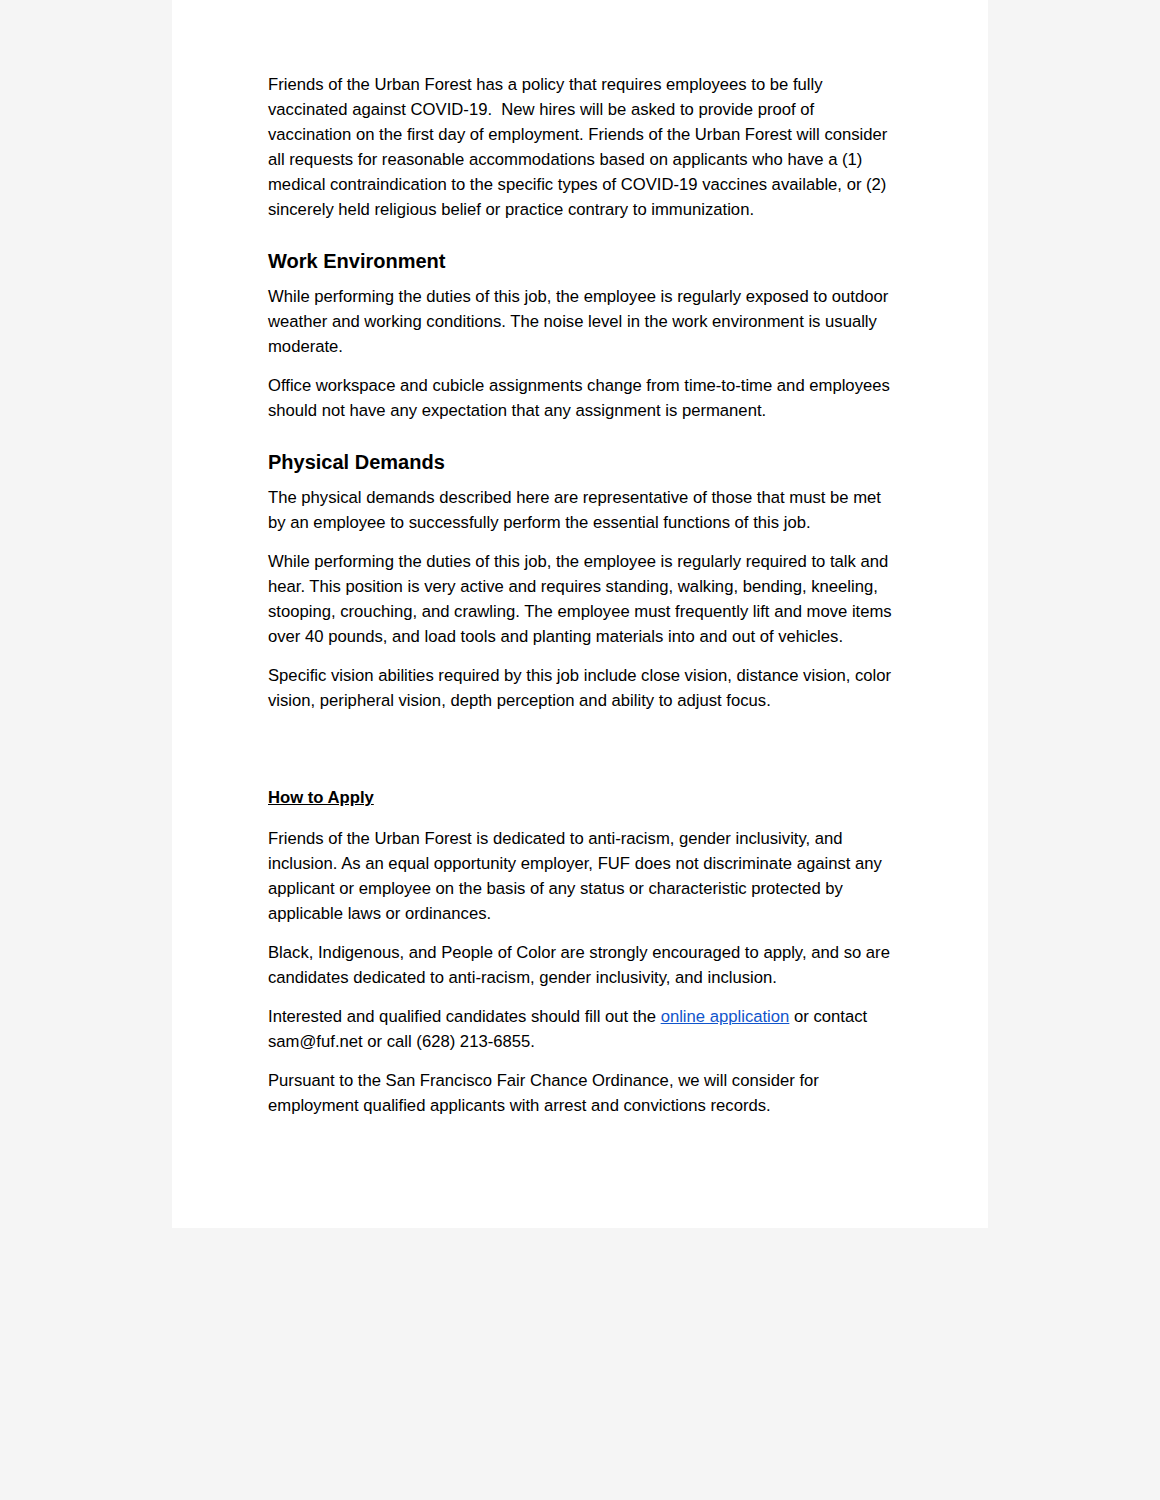Friends of the Urban Forest has a policy that requires employees to be fully vaccinated against COVID-19. New hires will be asked to provide proof of vaccination on the first day of employment. Friends of the Urban Forest will consider all requests for reasonable accommodations based on applicants who have a (1) medical contraindication to the specific types of COVID-19 vaccines available, or (2) sincerely held religious belief or practice contrary to immunization.
Work Environment
While performing the duties of this job, the employee is regularly exposed to outdoor weather and working conditions. The noise level in the work environment is usually moderate.
Office workspace and cubicle assignments change from time-to-time and employees should not have any expectation that any assignment is permanent.
Physical Demands
The physical demands described here are representative of those that must be met by an employee to successfully perform the essential functions of this job.
While performing the duties of this job, the employee is regularly required to talk and hear. This position is very active and requires standing, walking, bending, kneeling, stooping, crouching, and crawling. The employee must frequently lift and move items over 40 pounds, and load tools and planting materials into and out of vehicles.
Specific vision abilities required by this job include close vision, distance vision, color vision, peripheral vision, depth perception and ability to adjust focus.
How to Apply
Friends of the Urban Forest is dedicated to anti-racism, gender inclusivity, and inclusion. As an equal opportunity employer, FUF does not discriminate against any applicant or employee on the basis of any status or characteristic protected by applicable laws or ordinances.
Black, Indigenous, and People of Color are strongly encouraged to apply, and so are candidates dedicated to anti-racism, gender inclusivity, and inclusion.
Interested and qualified candidates should fill out the online application or contact sam@fuf.net or call (628) 213-6855.
Pursuant to the San Francisco Fair Chance Ordinance, we will consider for employment qualified applicants with arrest and convictions records.